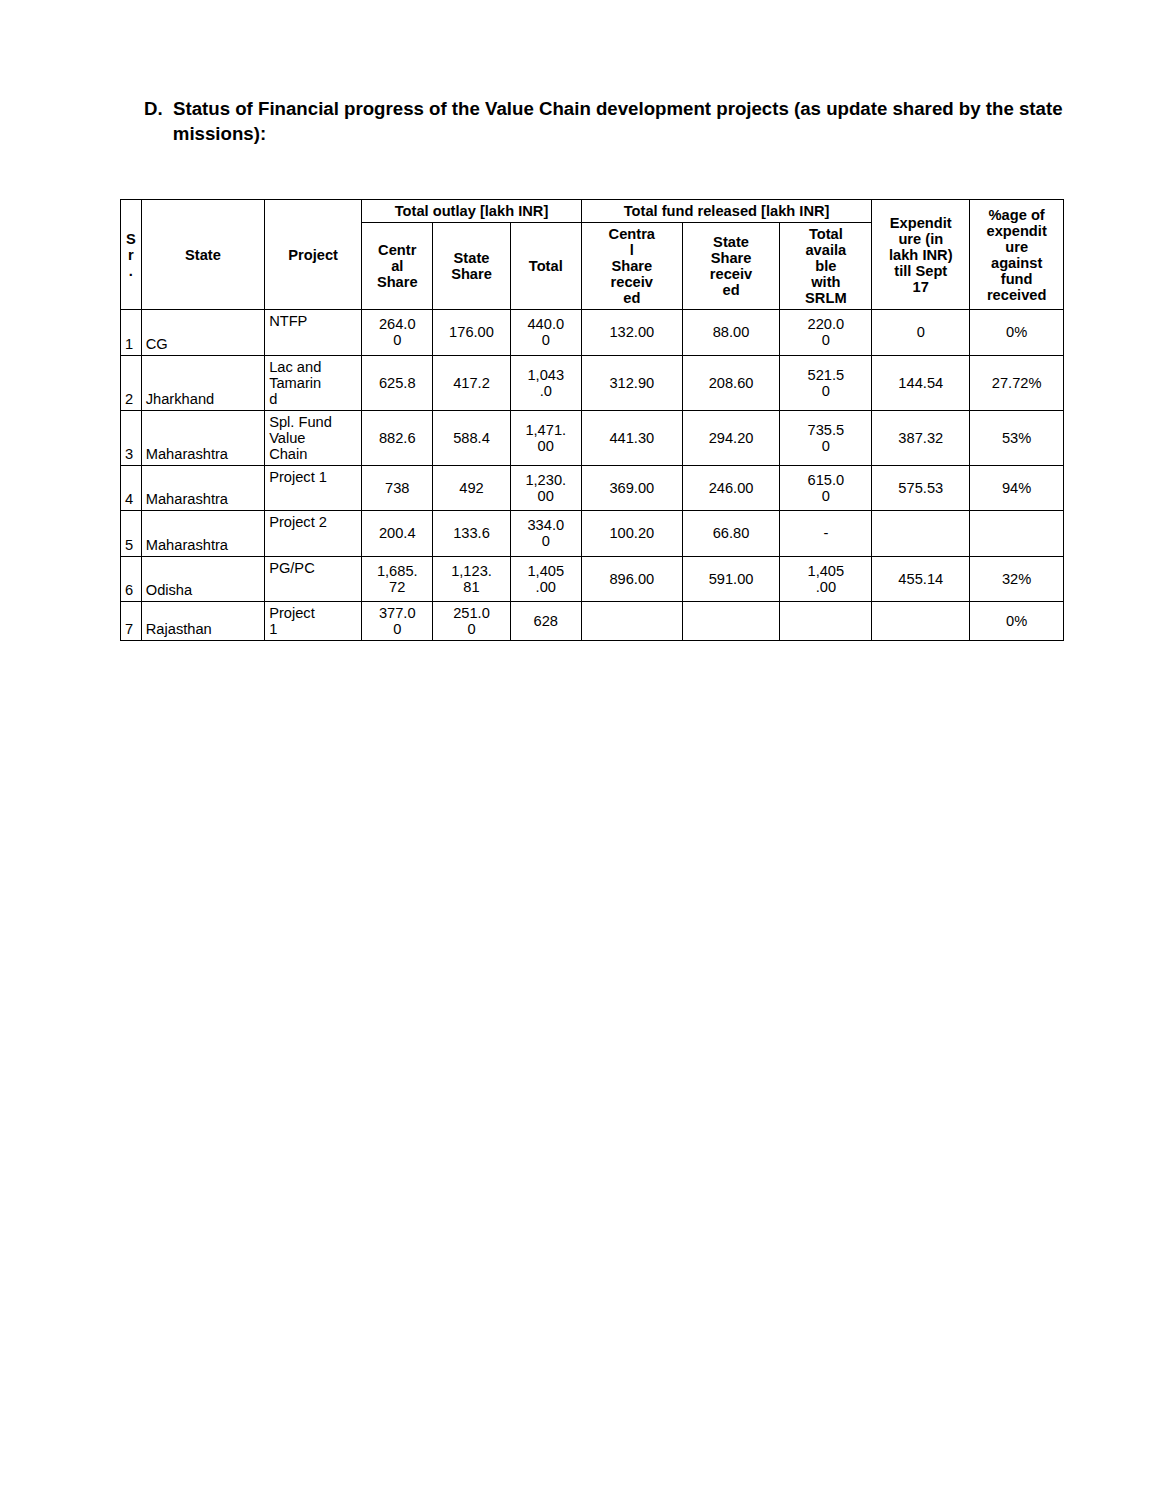D. Status of Financial progress of the Value Chain development projects (as update shared by the state missions):
| S r . | State | Project | Total outlay [lakh INR] | Total fund released [lakh INR] | Expendit ure (in lakh INR) till Sept 17 | %age of expendit ure against fund received |
| --- | --- | --- | --- | --- | --- | --- |
| Centr al Share | State Share | Total | Centra l Share receiv ed | State Share receiv ed | Total availa ble with SRLM |
| 1 | CG | NTFP | 264.0 0 | 176.00 | 440.0 0 | 132.00 | 88.00 | 220.0 0 | 0 | 0% |
| 2 | Jharkhand | Lac and Tamarin d | 625.8 | 417.2 | 1,043 .0 | 312.90 | 208.60 | 521.5 0 | 144.54 | 27.72% |
| 3 | Maharashtra | Spl. Fund Value Chain | 882.6 | 588.4 | 1,471. 00 | 441.30 | 294.20 | 735.5 0 | 387.32 | 53% |
| 4 | Maharashtra | Project 1 | 738 | 492 | 1,230. 00 | 369.00 | 246.00 | 615.0 0 | 575.53 | 94% |
| 5 | Maharashtra | Project 2 | 200.4 | 133.6 | 334.0 0 | 100.20 | 66.80 | - | | |
| 6 | Odisha | PG/PC | 1,685. 72 | 1,123. 81 | 1,405 .00 | 896.00 | 591.00 | 1,405 .00 | 455.14 | 32% |
| 7 | Rajasthan | Project 1 | 377.0 0 | 251.0 0 | 628 | | | | | 0% |